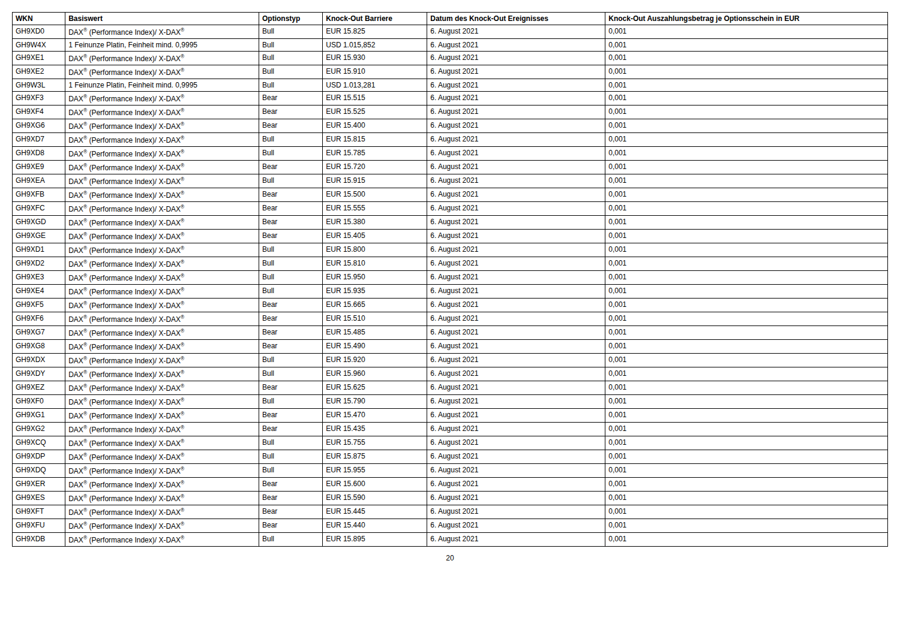| WKN | Basiswert | Optionstyp | Knock-Out Barriere | Datum des Knock-Out Ereignisses | Knock-Out Auszahlungsbetrag je Optionsschein in EUR |
| --- | --- | --- | --- | --- | --- |
| GH9XD0 | DAX ® (Performance Index)/ X-DAX ® | Bull | EUR 15.825 | 6. August 2021 | 0,001 |
| GH9W4X | 1 Feinunze Platin, Feinheit mind. 0,9995 | Bull | USD 1.015,852 | 6. August 2021 | 0,001 |
| GH9XE1 | DAX ® (Performance Index)/ X-DAX ® | Bull | EUR 15.930 | 6. August 2021 | 0,001 |
| GH9XE2 | DAX ® (Performance Index)/ X-DAX ® | Bull | EUR 15.910 | 6. August 2021 | 0,001 |
| GH9W3L | 1 Feinunze Platin, Feinheit mind. 0,9995 | Bull | USD 1.013,281 | 6. August 2021 | 0,001 |
| GH9XF3 | DAX ® (Performance Index)/ X-DAX ® | Bear | EUR 15.515 | 6. August 2021 | 0,001 |
| GH9XF4 | DAX ® (Performance Index)/ X-DAX ® | Bear | EUR 15.525 | 6. August 2021 | 0,001 |
| GH9XG6 | DAX ® (Performance Index)/ X-DAX ® | Bear | EUR 15.400 | 6. August 2021 | 0,001 |
| GH9XD7 | DAX ® (Performance Index)/ X-DAX ® | Bull | EUR 15.815 | 6. August 2021 | 0,001 |
| GH9XD8 | DAX ® (Performance Index)/ X-DAX ® | Bull | EUR 15.785 | 6. August 2021 | 0,001 |
| GH9XE9 | DAX ® (Performance Index)/ X-DAX ® | Bear | EUR 15.720 | 6. August 2021 | 0,001 |
| GH9XEA | DAX ® (Performance Index)/ X-DAX ® | Bull | EUR 15.915 | 6. August 2021 | 0,001 |
| GH9XFB | DAX ® (Performance Index)/ X-DAX ® | Bear | EUR 15.500 | 6. August 2021 | 0,001 |
| GH9XFC | DAX ® (Performance Index)/ X-DAX ® | Bear | EUR 15.555 | 6. August 2021 | 0,001 |
| GH9XGD | DAX ® (Performance Index)/ X-DAX ® | Bear | EUR 15.380 | 6. August 2021 | 0,001 |
| GH9XGE | DAX ® (Performance Index)/ X-DAX ® | Bear | EUR 15.405 | 6. August 2021 | 0,001 |
| GH9XD1 | DAX ® (Performance Index)/ X-DAX ® | Bull | EUR 15.800 | 6. August 2021 | 0,001 |
| GH9XD2 | DAX ® (Performance Index)/ X-DAX ® | Bull | EUR 15.810 | 6. August 2021 | 0,001 |
| GH9XE3 | DAX ® (Performance Index)/ X-DAX ® | Bull | EUR 15.950 | 6. August 2021 | 0,001 |
| GH9XE4 | DAX ® (Performance Index)/ X-DAX ® | Bull | EUR 15.935 | 6. August 2021 | 0,001 |
| GH9XF5 | DAX ® (Performance Index)/ X-DAX ® | Bear | EUR 15.665 | 6. August 2021 | 0,001 |
| GH9XF6 | DAX ® (Performance Index)/ X-DAX ® | Bear | EUR 15.510 | 6. August 2021 | 0,001 |
| GH9XG7 | DAX ® (Performance Index)/ X-DAX ® | Bear | EUR 15.485 | 6. August 2021 | 0,001 |
| GH9XG8 | DAX ® (Performance Index)/ X-DAX ® | Bear | EUR 15.490 | 6. August 2021 | 0,001 |
| GH9XDX | DAX ® (Performance Index)/ X-DAX ® | Bull | EUR 15.920 | 6. August 2021 | 0,001 |
| GH9XDY | DAX ® (Performance Index)/ X-DAX ® | Bull | EUR 15.960 | 6. August 2021 | 0,001 |
| GH9XEZ | DAX ® (Performance Index)/ X-DAX ® | Bear | EUR 15.625 | 6. August 2021 | 0,001 |
| GH9XF0 | DAX ® (Performance Index)/ X-DAX ® | Bull | EUR 15.790 | 6. August 2021 | 0,001 |
| GH9XG1 | DAX ® (Performance Index)/ X-DAX ® | Bear | EUR 15.470 | 6. August 2021 | 0,001 |
| GH9XG2 | DAX ® (Performance Index)/ X-DAX ® | Bear | EUR 15.435 | 6. August 2021 | 0,001 |
| GH9XCQ | DAX ® (Performance Index)/ X-DAX ® | Bull | EUR 15.755 | 6. August 2021 | 0,001 |
| GH9XDP | DAX ® (Performance Index)/ X-DAX ® | Bull | EUR 15.875 | 6. August 2021 | 0,001 |
| GH9XDQ | DAX ® (Performance Index)/ X-DAX ® | Bull | EUR 15.955 | 6. August 2021 | 0,001 |
| GH9XER | DAX ® (Performance Index)/ X-DAX ® | Bear | EUR 15.600 | 6. August 2021 | 0,001 |
| GH9XES | DAX ® (Performance Index)/ X-DAX ® | Bear | EUR 15.590 | 6. August 2021 | 0,001 |
| GH9XFT | DAX ® (Performance Index)/ X-DAX ® | Bear | EUR 15.445 | 6. August 2021 | 0,001 |
| GH9XFU | DAX ® (Performance Index)/ X-DAX ® | Bear | EUR 15.440 | 6. August 2021 | 0,001 |
| GH9XDB | DAX ® (Performance Index)/ X-DAX ® | Bull | EUR 15.895 | 6. August 2021 | 0,001 |
20